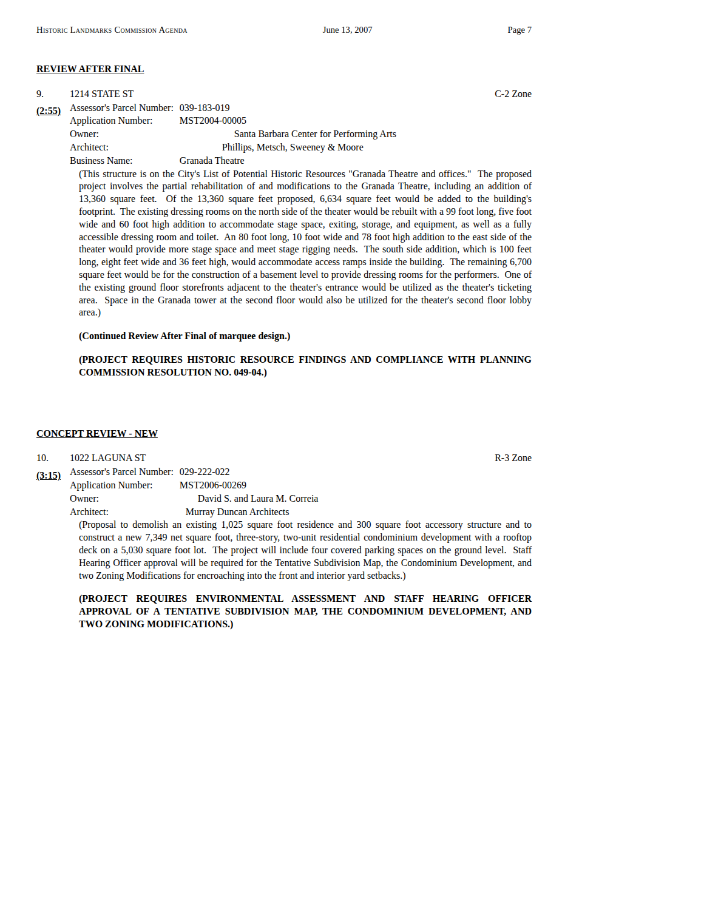Historic Landmarks Commission Agenda
June 13, 2007
Page 7
REVIEW AFTER FINAL
9. 1214 STATE ST C-2 Zone
(2:55)
| Assessor's Parcel Number: | 039-183-019 |
| Application Number: | MST2004-00005 |
| Owner: | Santa Barbara Center for Performing Arts |
| Architect: | Phillips, Metsch, Sweeney & Moore |
| Business Name: | Granada Theatre |
(This structure is on the City's List of Potential Historic Resources "Granada Theatre and offices." The proposed project involves the partial rehabilitation of and modifications to the Granada Theatre, including an addition of 13,360 square feet. Of the 13,360 square feet proposed, 6,634 square feet would be added to the building's footprint. The existing dressing rooms on the north side of the theater would be rebuilt with a 99 foot long, five foot wide and 60 foot high addition to accommodate stage space, exiting, storage, and equipment, as well as a fully accessible dressing room and toilet. An 80 foot long, 10 foot wide and 78 foot high addition to the east side of the theater would provide more stage space and meet stage rigging needs. The south side addition, which is 100 feet long, eight feet wide and 36 feet high, would accommodate access ramps inside the building. The remaining 6,700 square feet would be for the construction of a basement level to provide dressing rooms for the performers. One of the existing ground floor storefronts adjacent to the theater's entrance would be utilized as the theater's ticketing area. Space in the Granada tower at the second floor would also be utilized for the theater's second floor lobby area.)
(Continued Review After Final of marquee design.)
(PROJECT REQUIRES HISTORIC RESOURCE FINDINGS AND COMPLIANCE WITH PLANNING COMMISSION RESOLUTION NO. 049-04.)
CONCEPT REVIEW - NEW
10. 1022 LAGUNA ST R-3 Zone
(3:15)
| Assessor's Parcel Number: | 029-222-022 |
| Application Number: | MST2006-00269 |
| Owner: | David S. and Laura M. Correia |
| Architect: | Murray Duncan Architects |
(Proposal to demolish an existing 1,025 square foot residence and 300 square foot accessory structure and to construct a new 7,349 net square foot, three-story, two-unit residential condominium development with a rooftop deck on a 5,030 square foot lot. The project will include four covered parking spaces on the ground level. Staff Hearing Officer approval will be required for the Tentative Subdivision Map, the Condominium Development, and two Zoning Modifications for encroaching into the front and interior yard setbacks.)
(PROJECT REQUIRES ENVIRONMENTAL ASSESSMENT AND STAFF HEARING OFFICER APPROVAL OF A TENTATIVE SUBDIVISION MAP, THE CONDOMINIUM DEVELOPMENT, AND TWO ZONING MODIFICATIONS.)